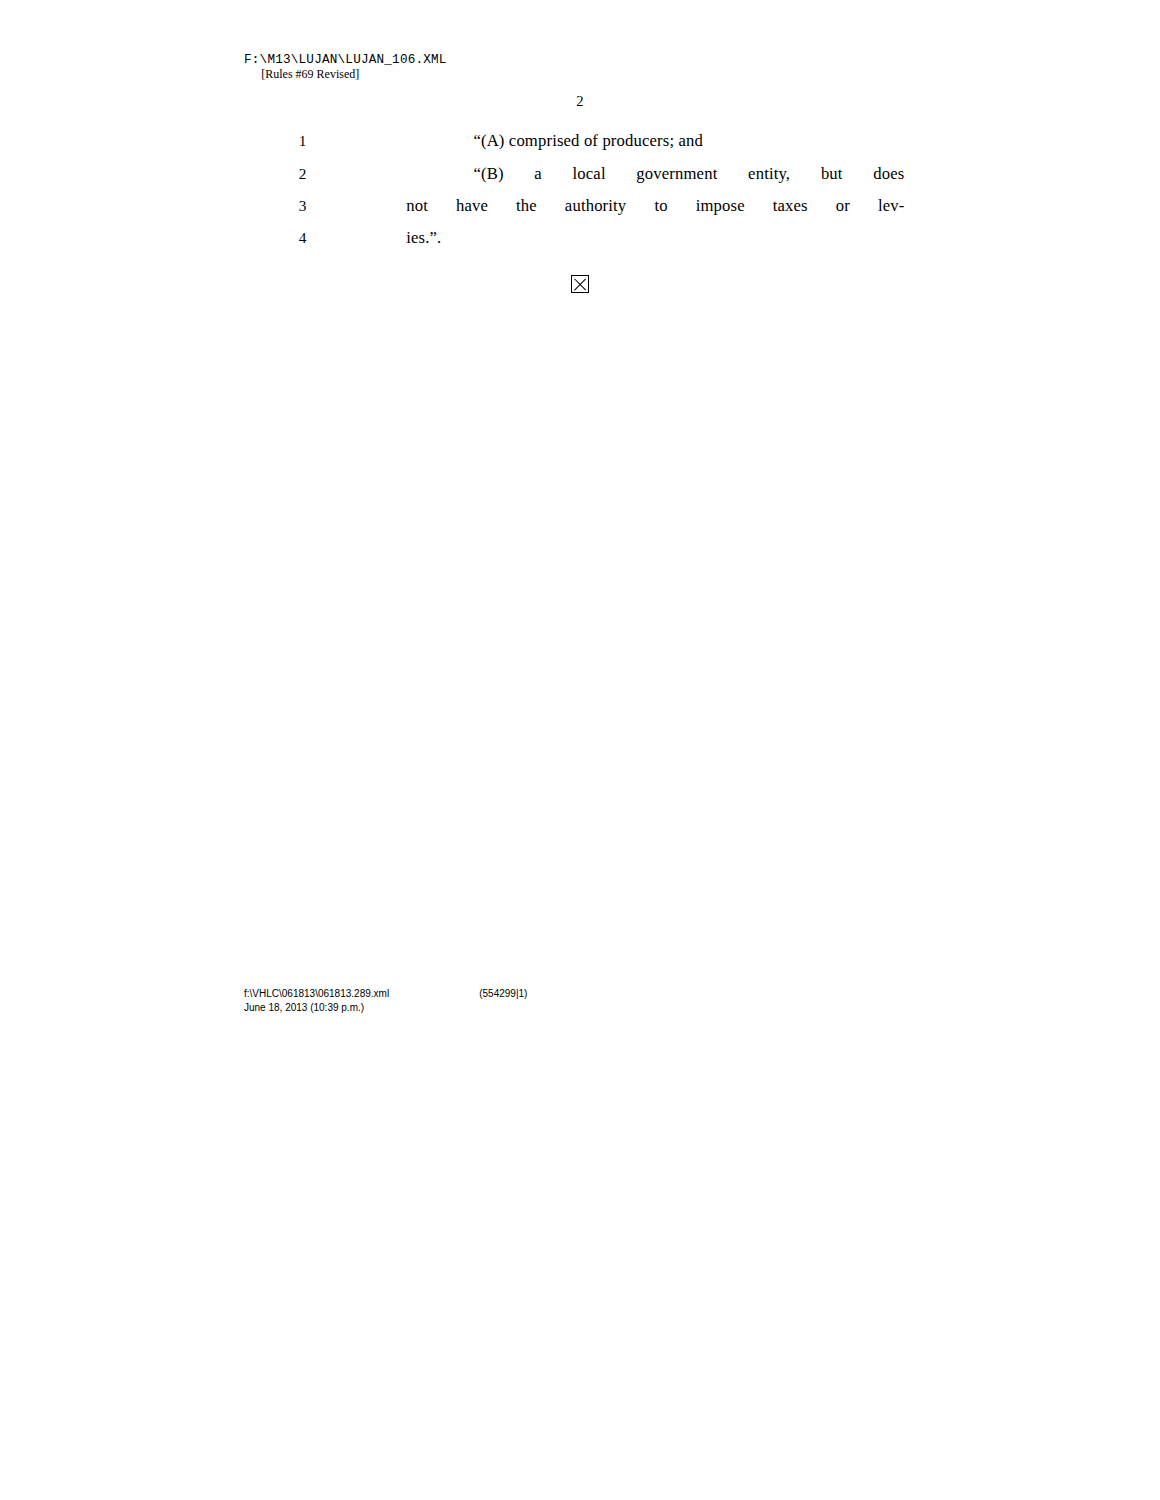F:\M13\LUJAN\LUJAN_106.XML
[Rules #69 Revised]
2
1
“(A) comprised of producers; and
2
“(B) alocal government entity, but does
3
not have the authority to impose taxes or lev-
4
ies.”.
f:\VHLC\061813\061813.289.xml
(554299|1)
June 18, 2013 (10:39 p.m.)